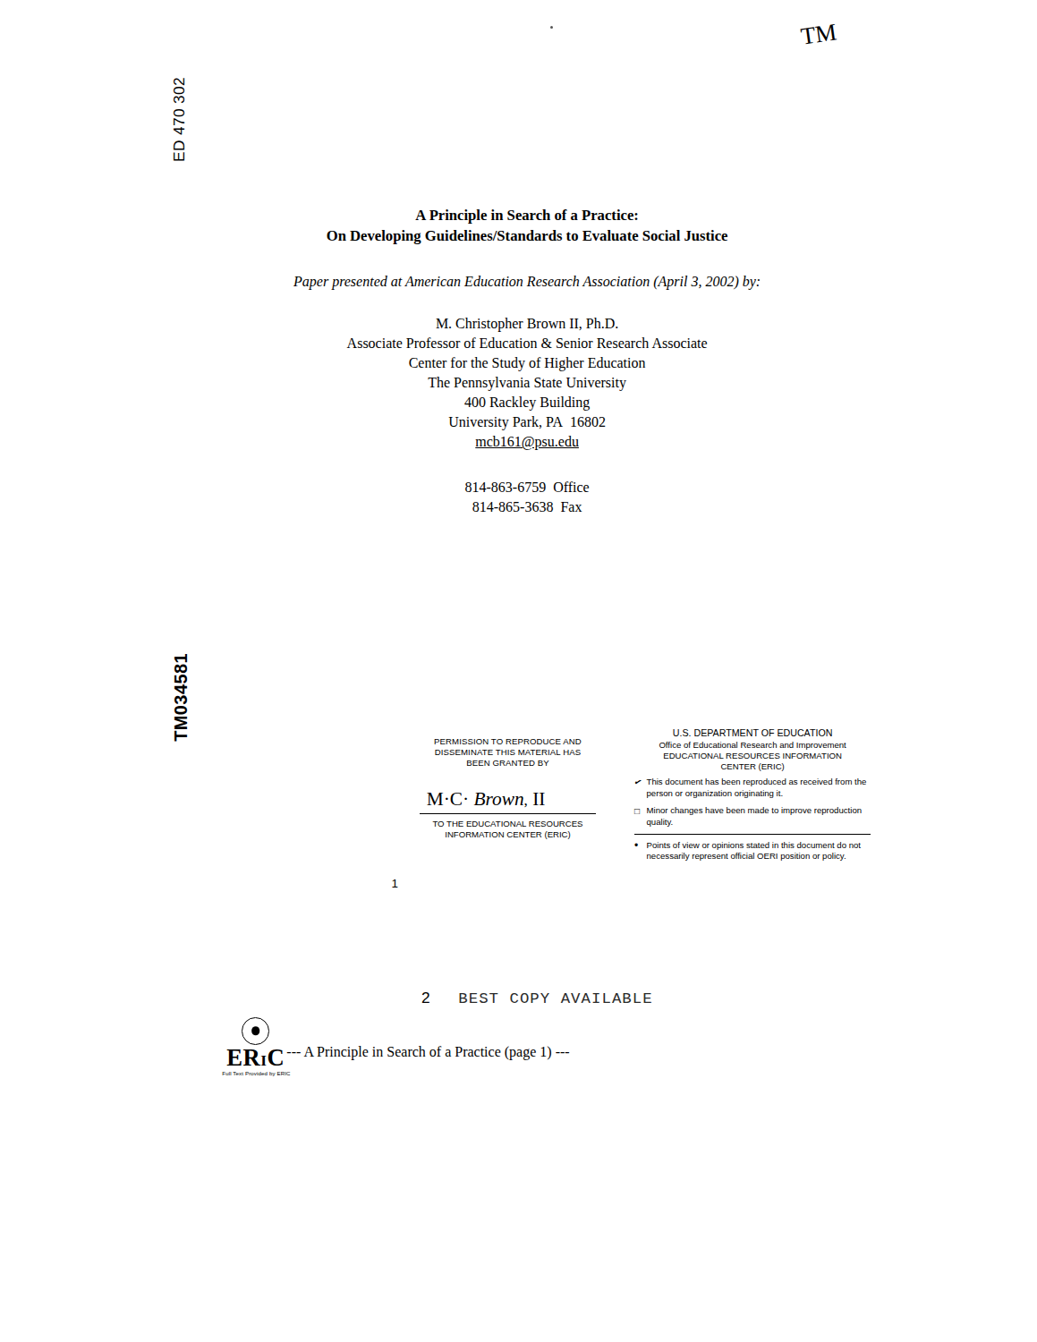TM ED 470 302 TM034581
A Principle in Search of a Practice:
On Developing Guidelines/Standards to Evaluate Social Justice
Paper presented at American Education Research Association (April 3, 2002) by:
M. Christopher Brown II, Ph.D.
Associate Professor of Education & Senior Research Associate
Center for the Study of Higher Education
The Pennsylvania State University
400 Rackley Building
University Park, PA 16802
mcb161@psu.edu
814-863-6759 Office
814-865-3638 Fax
PERMISSION TO REPRODUCE AND
DISSEMINATE THIS MATERIAL HAS
BEEN GRANTED BY
M·C· Brown, II
TO THE EDUCATIONAL RESOURCES
INFORMATION CENTER (ERIC)
1
U.S. DEPARTMENT OF EDUCATION
Office of Educational Research and Improvement
EDUCATIONAL RESOURCES INFORMATION
CENTER (ERIC)
✓This document has been reproduced as received from the person or organization originating it.
□Minor changes have been made to improve reproduction quality.
•Points of view or opinions stated in this document do not necessarily represent official OERI position or policy.
2
BEST COPY AVAILABLE
ERIC
Full Text Provided by ERIC
--- A Principle in Search of a Practice (page 1) ---